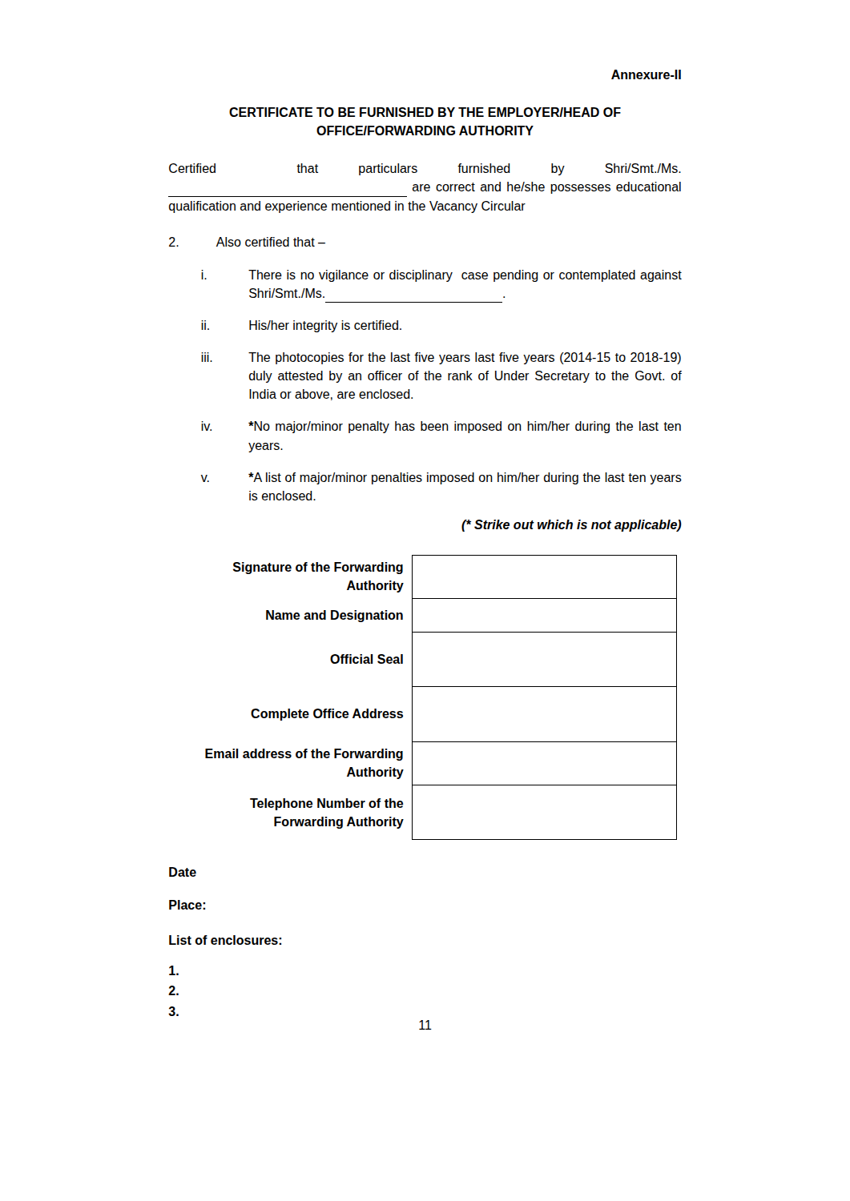Annexure-II
CERTIFICATE TO BE FURNISHED BY THE EMPLOYER/HEAD OF OFFICE/FORWARDING AUTHORITY
Certified that particulars furnished by Shri/Smt./Ms. are correct and he/she possesses educational qualification and experience mentioned in the Vacancy Circular
2. Also certified that –
i. There is no vigilance or disciplinary case pending or contemplated against Shri/Smt./Ms. .
ii. His/her integrity is certified.
iii. The photocopies for the last five years last five years (2014-15 to 2018-19) duly attested by an officer of the rank of Under Secretary to the Govt. of India or above, are enclosed.
iv. *No major/minor penalty has been imposed on him/her during the last ten years.
v. *A list of major/minor penalties imposed on him/her during the last ten years is enclosed.
(* Strike out which is not applicable)
| Signature of the Forwarding Authority | |
| Name and Designation | |
| Official Seal | |
| Complete Office Address | |
| Email address of the Forwarding Authority | |
| Telephone Number of the Forwarding Authority | |
Date
Place:
List of enclosures:
1.
2.
3.
11